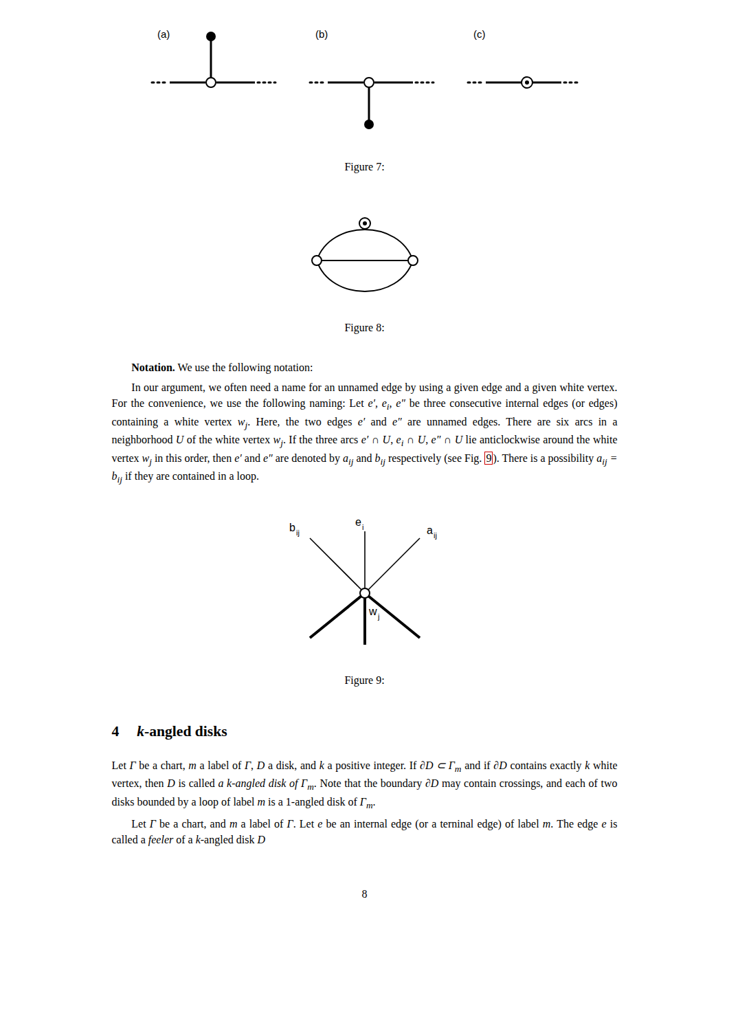(a) (b) (c)
Figure 7:
Figure 8:
Notation. We use the following notation:
In our argument, we often need a name for an unnamed edge by using a given edge and a given white vertex. For the convenience, we use the following naming: Let e′, ei, e″ be three consecutive internal edges (or edges) containing a white vertex wj. Here, the two edges e′ and e″ are unnamed edges. There are six arcs in a neighborhood U of the white vertex wj. If the three arcs e′ ∩ U, ei ∩ U, e″ ∩ U lie anticlockwise around the white vertex wj in this order, then e′ and e″ are denoted by aij and bij respectively (see Fig. 9). There is a possibility aij = bij if they are contained in a loop.
b ij e i a ij w j
Figure 9:
4 k-angled disks
Let Γ be a chart, m a label of Γ, D a disk, and k a positive integer. If ∂D ⊂ Γm and if ∂D contains exactly k white vertex, then D is called a k-angled disk of Γm. Note that the boundary ∂D may contain crossings, and each of two disks bounded by a loop of label m is a 1-angled disk of Γm.
Let Γ be a chart, and m a label of Γ. Let e be an internal edge (or a terninal edge) of label m. The edge e is called a feeler of a k-angled disk D
8